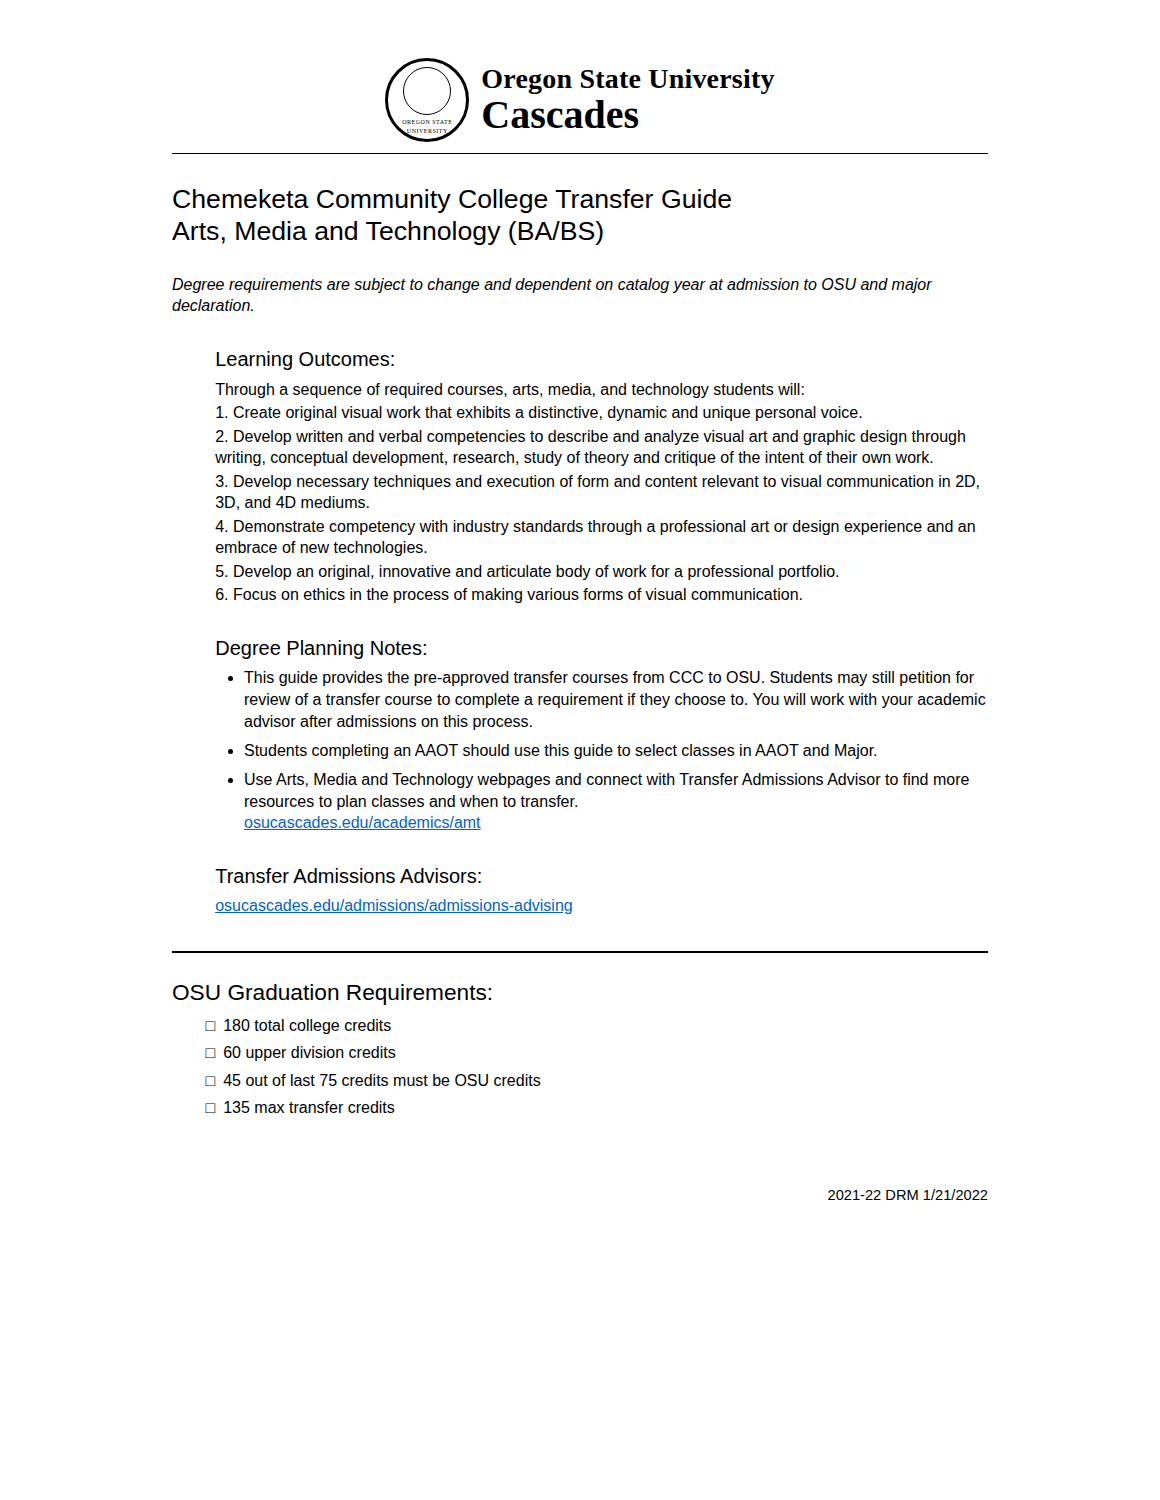OREGON STATE UNIVERSITY
Oregon State University
Cascades
Chemeketa Community College Transfer Guide Arts, Media and Technology (BA/BS)
Degree requirements are subject to change and dependent on catalog year at admission to OSU and major declaration.
Learning Outcomes:
Through a sequence of required courses, arts, media, and technology students will:
1. Create original visual work that exhibits a distinctive, dynamic and unique personal voice.
2. Develop written and verbal competencies to describe and analyze visual art and graphic design through writing, conceptual development, research, study of theory and critique of the intent of their own work.
3. Develop necessary techniques and execution of form and content relevant to visual communication in 2D, 3D, and 4D mediums.
4. Demonstrate competency with industry standards through a professional art or design experience and an embrace of new technologies.
5. Develop an original, innovative and articulate body of work for a professional portfolio.
6. Focus on ethics in the process of making various forms of visual communication.
Degree Planning Notes:
This guide provides the pre-approved transfer courses from CCC to OSU. Students may still petition for review of a transfer course to complete a requirement if they choose to. You will work with your academic advisor after admissions on this process.
Students completing an AAOT should use this guide to select classes in AAOT and Major.
Use Arts, Media and Technology webpages and connect with Transfer Admissions Advisor to find more resources to plan classes and when to transfer.
osucascades.edu/academics/amt
Transfer Admissions Advisors:
osucascades.edu/admissions/admissions-advising
OSU Graduation Requirements:
180 total college credits
60 upper division credits
45 out of last 75 credits must be OSU credits
135 max transfer credits
2021-22 DRM 1/21/2022